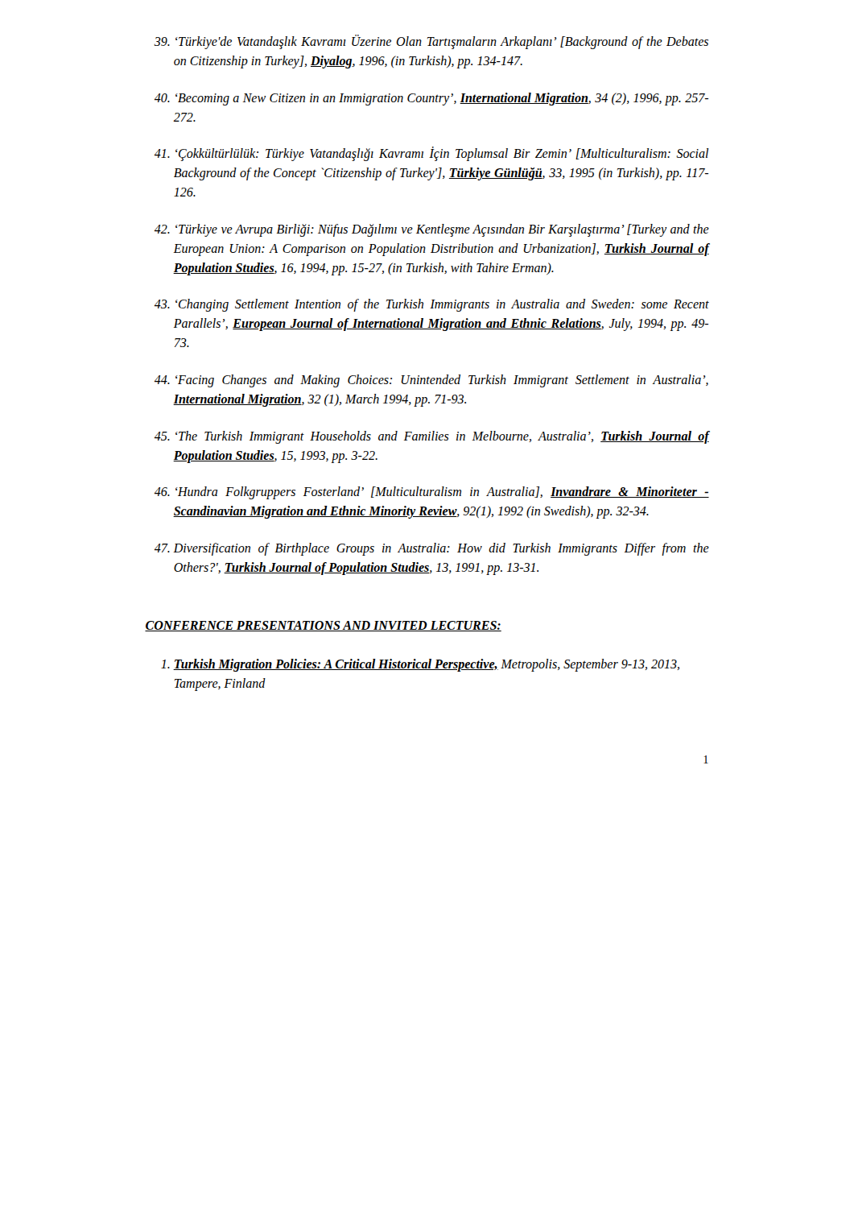‘Türkiye'de Vatandaşlık Kavramı Üzerine Olan Tartışmaların Arkaplanı’ [Background of the Debates on Citizenship in Turkey], Diyalog, 1996, (in Turkish), pp. 134-147.
‘Becoming a New Citizen in an Immigration Country’, International Migration, 34 (2), 1996, pp. 257-272.
‘Çokkültürlülük: Türkiye Vatandaşlığı Kavramı İçin Toplumsal Bir Zemin’ [Multiculturalism: Social Background of the Concept `Citizenship of Turkey'], Türkiye Günlüğü, 33, 1995 (in Turkish), pp. 117-126.
‘Türkiye ve Avrupa Birliği: Nüfus Dağılımı ve Kentleşme Açısından Bir Karşılaştırma’ [Turkey and the European Union: A Comparison on Population Distribution and Urbanization], Turkish Journal of Population Studies, 16, 1994, pp. 15-27, (in Turkish, with Tahire Erman).
‘Changing Settlement Intention of the Turkish Immigrants in Australia and Sweden: some Recent Parallels’, European Journal of International Migration and Ethnic Relations, July, 1994, pp. 49-73.
‘Facing Changes and Making Choices: Unintended Turkish Immigrant Settlement in Australia’, International Migration, 32 (1), March 1994, pp. 71-93.
‘The Turkish Immigrant Households and Families in Melbourne, Australia’, Turkish Journal of Population Studies, 15, 1993, pp. 3-22.
‘Hundra Folkgruppers Fosterland’ [Multiculturalism in Australia], Invandrare & Minoriteter - Scandinavian Migration and Ethnic Minority Review, 92(1), 1992 (in Swedish), pp. 32-34.
Diversification of Birthplace Groups in Australia: How did Turkish Immigrants Differ from the Others?', Turkish Journal of Population Studies, 13, 1991, pp. 13-31.
CONFERENCE PRESENTATIONS AND INVITED LECTURES:
Turkish Migration Policies: A Critical Historical Perspective, Metropolis, September 9-13, 2013, Tampere, Finland
1